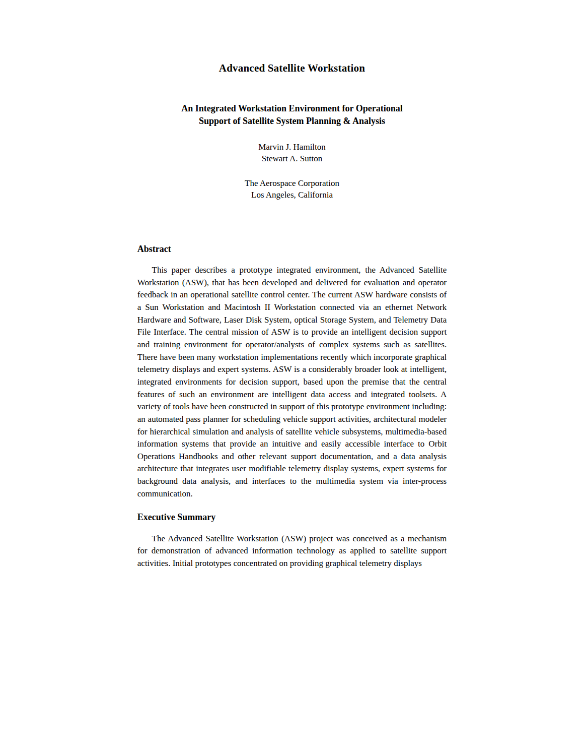Advanced Satellite Workstation
An Integrated Workstation Environment for Operational
Support of Satellite System Planning & Analysis
Marvin J. Hamilton
Stewart A. Sutton
The Aerospace Corporation
Los Angeles, California
Abstract
This paper describes a prototype integrated environment, the Advanced Satellite Workstation (ASW), that has been developed and delivered for evaluation and operator feedback in an operational satellite control center. The current ASW hardware consists of a Sun Workstation and Macintosh II Workstation connected via an ethernet Network Hardware and Software, Laser Disk System, optical Storage System, and Telemetry Data File Interface. The central mission of ASW is to provide an intelligent decision support and training environment for operator/analysts of complex systems such as satellites. There have been many workstation implementations recently which incorporate graphical telemetry displays and expert systems. ASW is a considerably broader look at intelligent, integrated environments for decision support, based upon the premise that the central features of such an environment are intelligent data access and integrated toolsets. A variety of tools have been constructed in support of this prototype environment including: an automated pass planner for scheduling vehicle support activities, architectural modeler for hierarchical simulation and analysis of satellite vehicle subsystems, multimedia-based information systems that provide an intuitive and easily accessible interface to Orbit Operations Handbooks and other relevant support documentation, and a data analysis architecture that integrates user modifiable telemetry display systems, expert systems for background data analysis, and interfaces to the multimedia system via inter-process communication.
Executive Summary
The Advanced Satellite Workstation (ASW) project was conceived as a mechanism for demonstration of advanced information technology as applied to satellite support activities. Initial prototypes concentrated on providing graphical telemetry displays